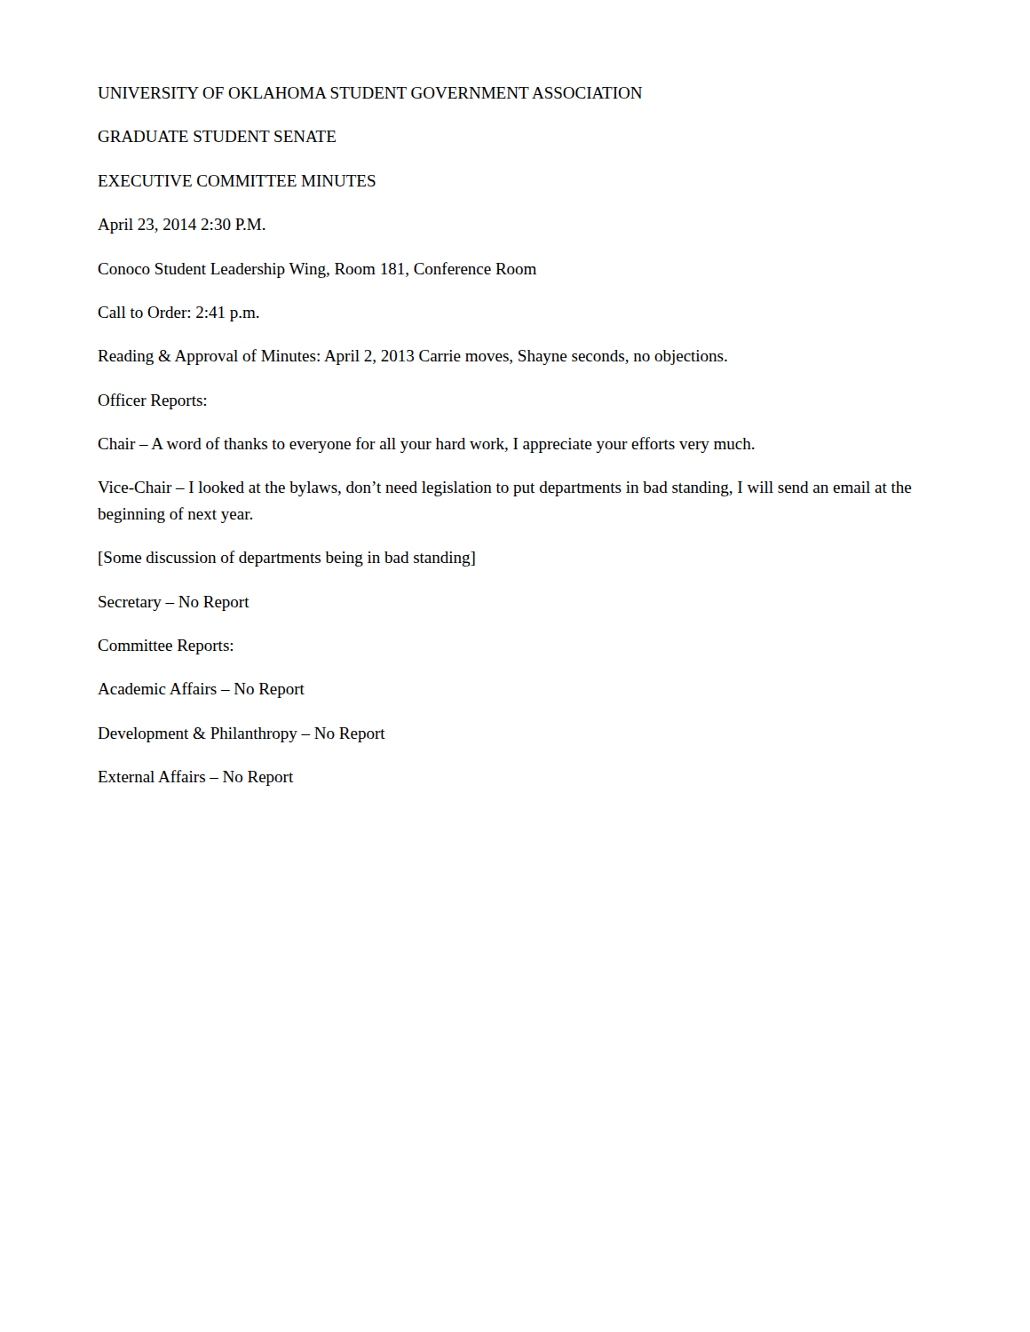UNIVERSITY OF OKLAHOMA STUDENT GOVERNMENT ASSOCIATION
GRADUATE STUDENT SENATE
EXECUTIVE COMMITTEE MINUTES
April 23, 2014 2:30 P.M.
Conoco Student Leadership Wing, Room 181, Conference Room
Call to Order: 2:41 p.m.
Reading & Approval of Minutes: April 2, 2013 Carrie moves, Shayne seconds, no objections.
Officer Reports:
Chair – A word of thanks to everyone for all your hard work, I appreciate your efforts very much.
Vice-Chair – I looked at the bylaws, don’t need legislation to put departments in bad standing, I will send an email at the beginning of next year.
[Some discussion of departments being in bad standing]
Secretary – No Report
Committee Reports:
Academic Affairs – No Report
Development & Philanthropy – No Report
External Affairs – No Report